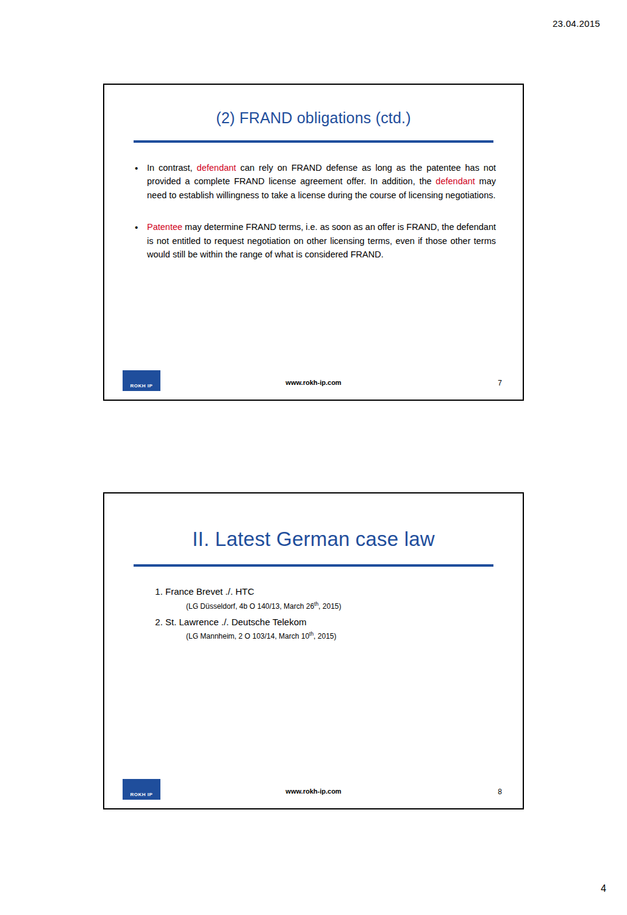23.04.2015
(2) FRAND obligations (ctd.)
In contrast, defendant can rely on FRAND defense as long as the patentee has not provided a complete FRAND license agreement offer. In addition, the defendant may need to establish willingness to take a license during the course of licensing negotiations.
Patentee may determine FRAND terms, i.e. as soon as an offer is FRAND, the defendant is not entitled to request negotiation on other licensing terms, even if those other terms would still be within the range of what is considered FRAND.
ROKH IP
www.rokh-ip.com
7
II. Latest German case law
France Brevet ./. HTC (LG Düsseldorf, 4b O 140/13, March 26th, 2015)
St. Lawrence ./. Deutsche Telekom (LG Mannheim, 2 O 103/14, March 10th, 2015)
ROKH IP
www.rokh-ip.com
8
4